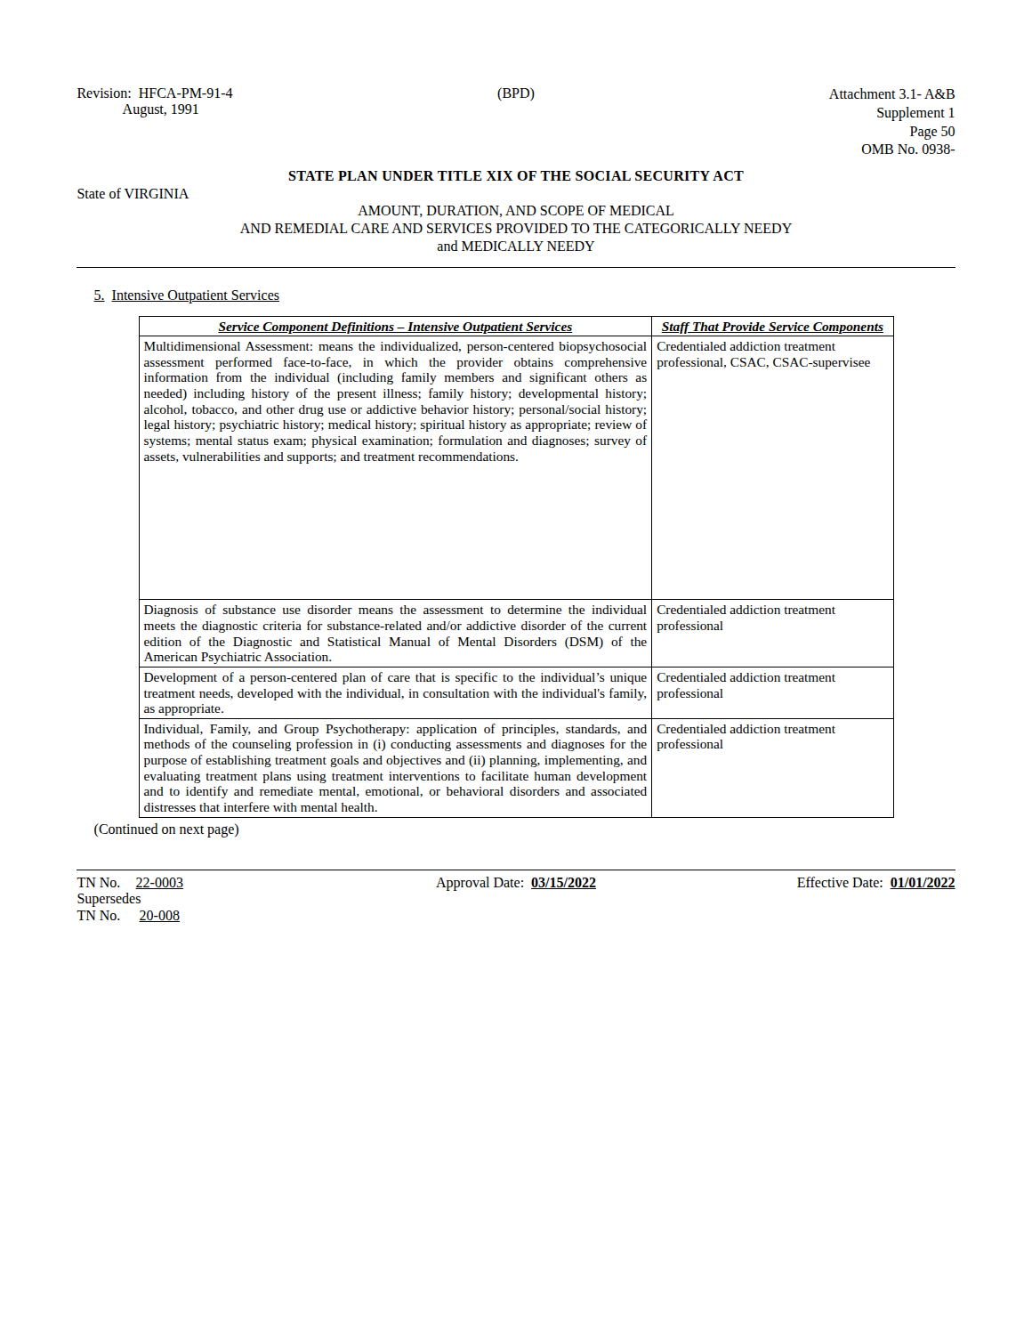Revision: HFCA-PM-91-4 August, 1991
(BPD)
Attachment 3.1- A&B
Supplement 1
Page 50
OMB No. 0938-
STATE PLAN UNDER TITLE XIX OF THE SOCIAL SECURITY ACT
State of VIRGINIA
AMOUNT, DURATION, AND SCOPE OF MEDICAL
AND REMEDIAL CARE AND SERVICES PROVIDED TO THE CATEGORICALLY NEEDY
and MEDICALLY NEEDY
5. Intensive Outpatient Services
| Service Component Definitions – Intensive Outpatient Services | Staff That Provide Service Components |
| --- | --- |
| Multidimensional Assessment: means the individualized, person-centered biopsychosocial assessment performed face-to-face, in which the provider obtains comprehensive information from the individual (including family members and significant others as needed) including history of the present illness; family history; developmental history; alcohol, tobacco, and other drug use or addictive behavior history; personal/social history; legal history; psychiatric history; medical history; spiritual history as appropriate; review of systems; mental status exam; physical examination; formulation and diagnoses; survey of assets, vulnerabilities and supports; and treatment recommendations. | Credentialed addiction treatment professional, CSAC, CSAC-supervisee |
| Diagnosis of substance use disorder means the assessment to determine the individual meets the diagnostic criteria for substance-related and/or addictive disorder of the current edition of the Diagnostic and Statistical Manual of Mental Disorders (DSM) of the American Psychiatric Association. | Credentialed addiction treatment professional |
| Development of a person-centered plan of care that is specific to the individual’s unique treatment needs, developed with the individual, in consultation with the individual's family, as appropriate. | Credentialed addiction treatment professional |
| Individual, Family, and Group Psychotherapy: application of principles, standards, and methods of the counseling profession in (i) conducting assessments and diagnoses for the purpose of establishing treatment goals and objectives and (ii) planning, implementing, and evaluating treatment plans using treatment interventions to facilitate human development and to identify and remediate mental, emotional, or behavioral disorders and associated distresses that interfere with mental health. | Credentialed addiction treatment professional |
(Continued on next page)
TN No.22-0003
Supersedes
TN No.20-008
Approval Date: 03/15/2022
Effective Date: 01/01/2022